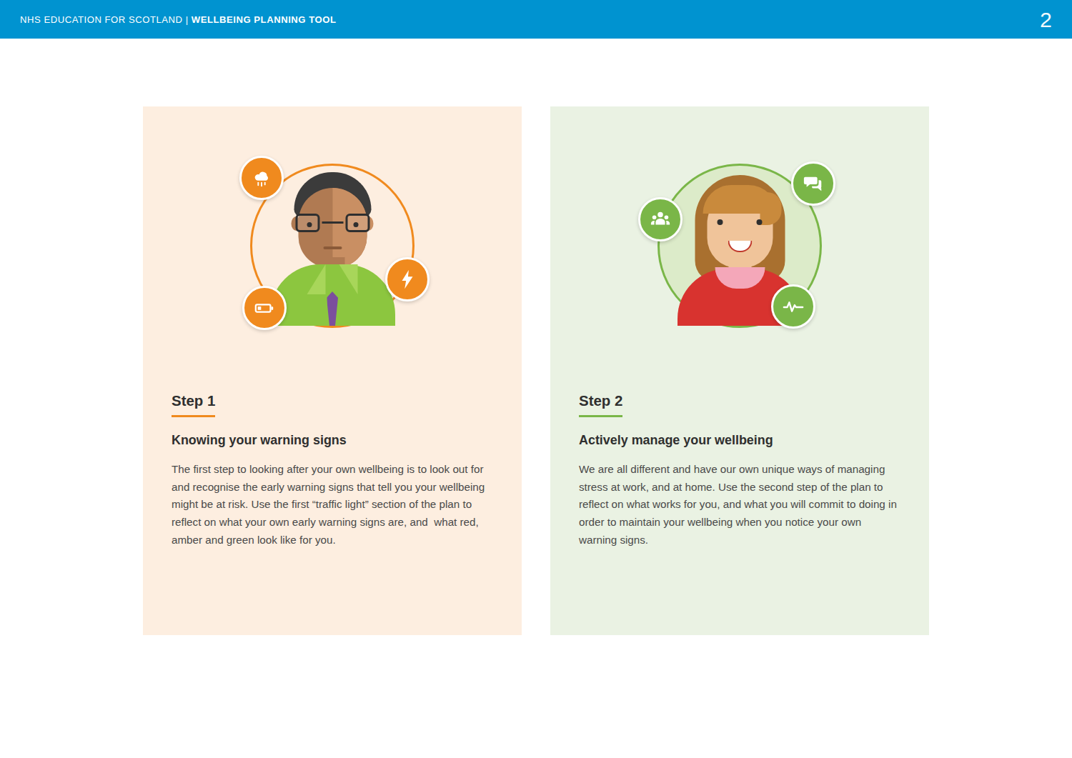NHS Education for Scotland | Wellbeing Planning Tool
2
Step 1
Knowing your warning signs
The first step to looking after your own wellbeing is to look out for and recognise the early warning signs that tell you your wellbeing might be at risk. Use the first “traffic light” section of the plan to reflect on what your own early warning signs are, and what red, amber and green look like for you.
Step 2
Actively manage your wellbeing
We are all different and have our own unique ways of managing stress at work, and at home. Use the second step of the plan to reflect on what works for you, and what you will commit to doing in order to maintain your wellbeing when you notice your own warning signs.